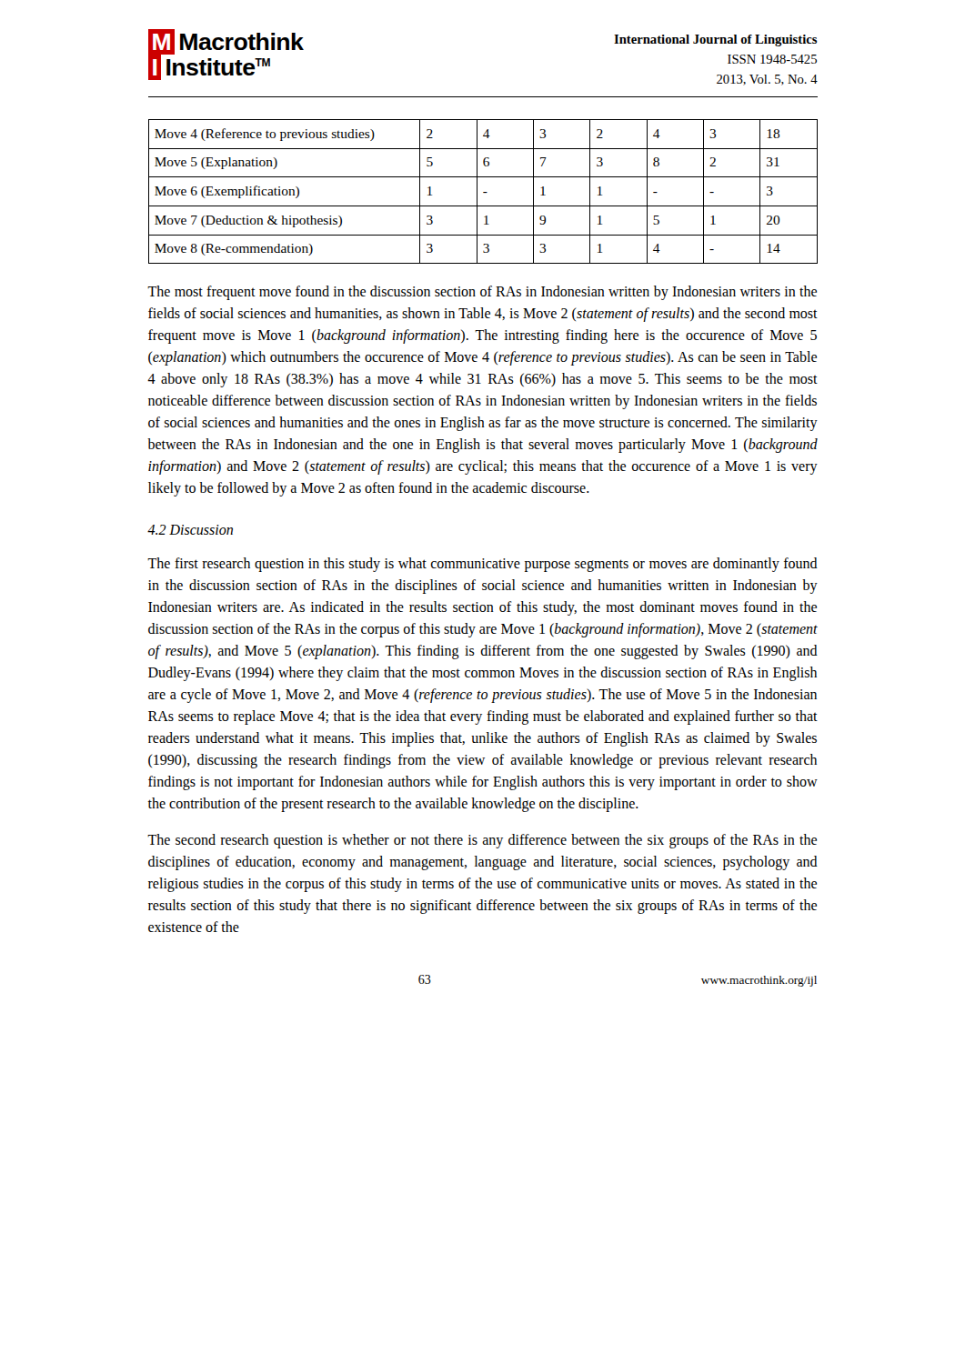MMacrothink
IInstituteTM
International Journal of Linguistics
ISSN 1948-5425
2013, Vol. 5, No. 4
| Move 4 (Reference to previous studies) | 2 | 4 | 3 | 2 | 4 | 3 | 18 |
| Move 5 (Explanation) | 5 | 6 | 7 | 3 | 8 | 2 | 31 |
| Move 6 (Exemplification) | 1 | - | 1 | 1 | - | - | 3 |
| Move 7 (Deduction & hipothesis) | 3 | 1 | 9 | 1 | 5 | 1 | 20 |
| Move 8 (Re-commendation) | 3 | 3 | 3 | 1 | 4 | - | 14 |
The most frequent move found in the discussion section of RAs in Indonesian written by Indonesian writers in the fields of social sciences and humanities, as shown in Table 4, is Move 2 (statement of results) and the second most frequent move is Move 1 (background information). The intresting finding here is the occurence of Move 5 (explanation) which outnumbers the occurence of Move 4 (reference to previous studies). As can be seen in Table 4 above only 18 RAs (38.3%) has a move 4 while 31 RAs (66%) has a move 5. This seems to be the most noticeable difference between discussion section of RAs in Indonesian written by Indonesian writers in the fields of social sciences and humanities and the ones in English as far as the move structure is concerned. The similarity between the RAs in Indonesian and the one in English is that several moves particularly Move 1 (background information) and Move 2 (statement of results) are cyclical; this means that the occurence of a Move 1 is very likely to be followed by a Move 2 as often found in the academic discourse.
4.2 Discussion
The first research question in this study is what communicative purpose segments or moves are dominantly found in the discussion section of RAs in the disciplines of social science and humanities written in Indonesian by Indonesian writers are. As indicated in the results section of this study, the most dominant moves found in the discussion section of the RAs in the corpus of this study are Move 1 (background information), Move 2 (statement of results), and Move 5 (explanation). This finding is different from the one suggested by Swales (1990) and Dudley-Evans (1994) where they claim that the most common Moves in the discussion section of RAs in English are a cycle of Move 1, Move 2, and Move 4 (reference to previous studies). The use of Move 5 in the Indonesian RAs seems to replace Move 4; that is the idea that every finding must be elaborated and explained further so that readers understand what it means. This implies that, unlike the authors of English RAs as claimed by Swales (1990), discussing the research findings from the view of available knowledge or previous relevant research findings is not important for Indonesian authors while for English authors this is very important in order to show the contribution of the present research to the available knowledge on the discipline.
The second research question is whether or not there is any difference between the six groups of the RAs in the disciplines of education, economy and management, language and literature, social sciences, psychology and religious studies in the corpus of this study in terms of the use of communicative units or moves. As stated in the results section of this study that there is no significant difference between the six groups of RAs in terms of the existence of the
63 www.macrothink.org/ijl